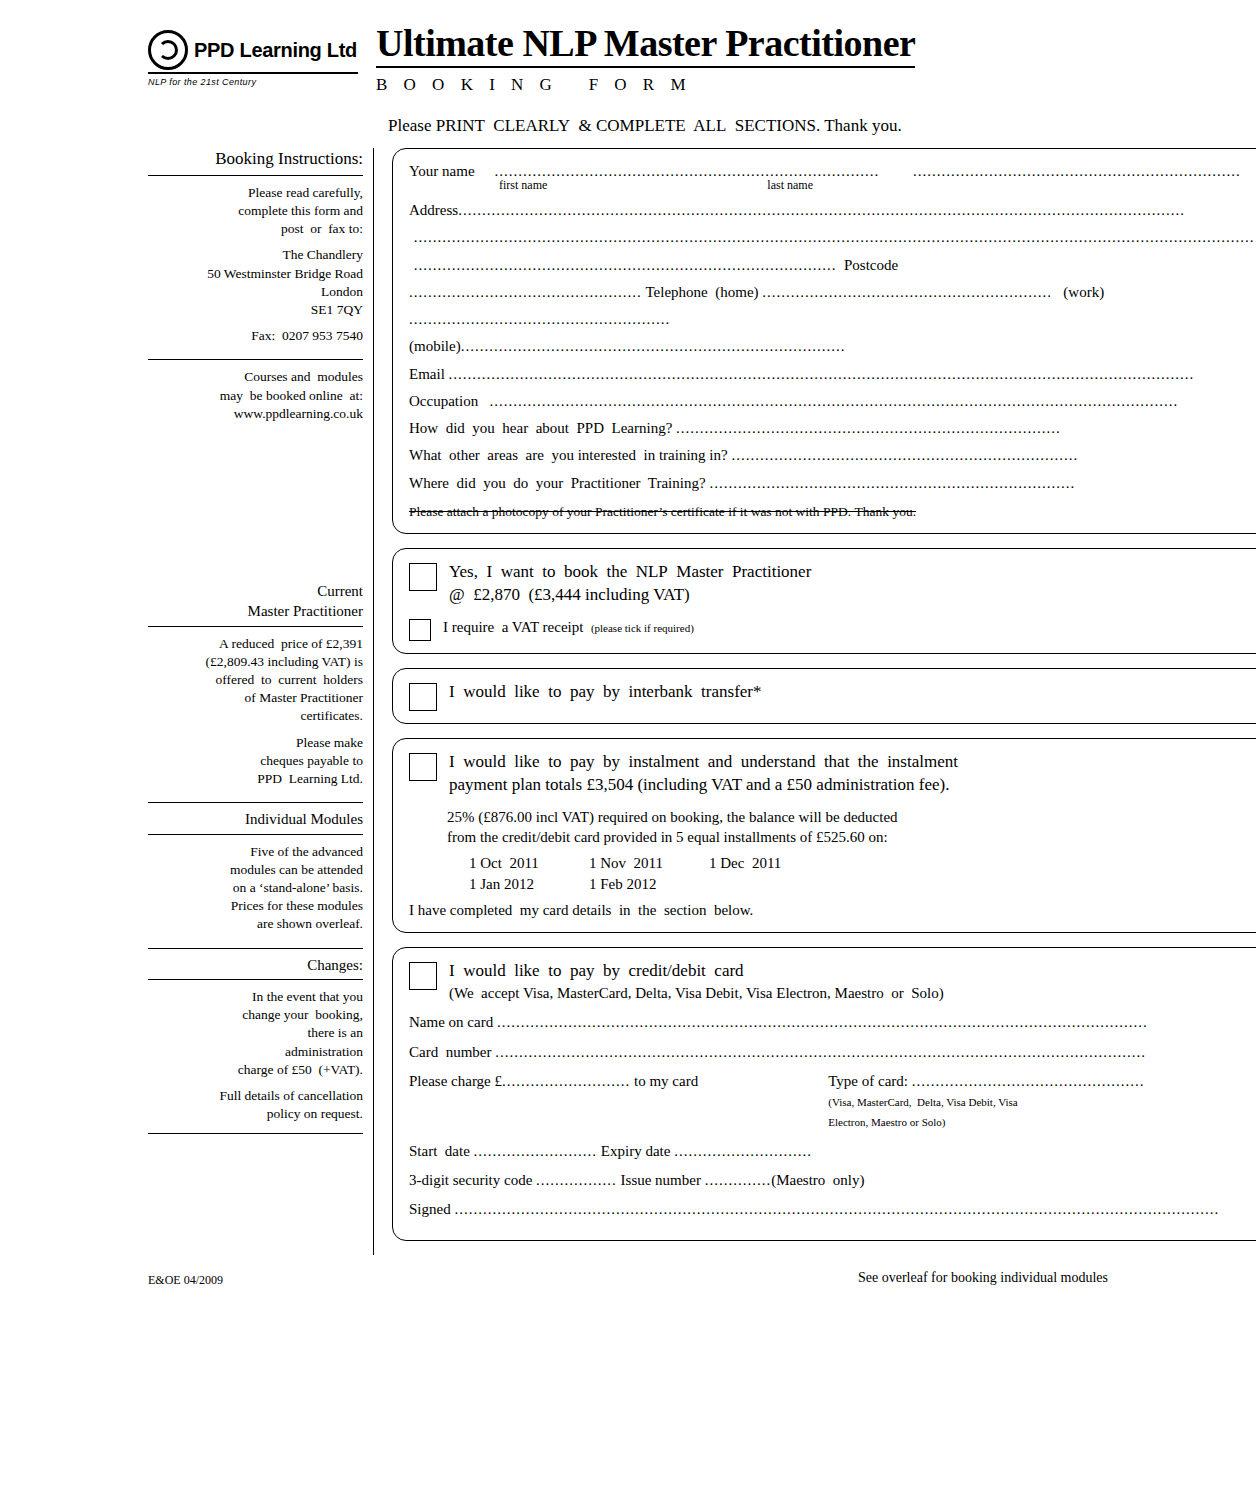PPD Learning Ltd
NLP for the 21st Century
Ultimate NLP Master Practitioner
B O O K I N G F O R M
Please PRINT CLEARLY & COMPLETE ALL SECTIONS. Thank you.
Booking Instructions:
Please read carefully,
complete this form and
post or fax to:
The Chandlery
50 Westminster Bridge Road
London
SE1 7QY
Fax: 0207 953 7540
Courses and modules
may be booked online at:
www.ppdlearning.co.uk
Current
Master Practitioner
A reduced price of £2,391
(£2,809.43 including VAT) is
offered to current holders
of Master Practitioner
certificates.
Please make
cheques payable to
PPD Learning Ltd.
Individual Modules
Five of the advanced
modules can be attended
on a ‘stand-alone’ basis.
Prices for these modules
are shown overleaf.
Changes:
In the event that you
change your booking,
there is an
administration
charge of £50 (+VAT).
Full details of cancellation
policy on request.
Your name ................................................................................. .....................................................................
first name last name
Address.........................................................................................................................................................
.................................................................................................................................................................................
......................................................................................... Postcode
................................................. Telephone (home) ............................................................. (work)
.......................................................
(mobile).................................................................................
Email .............................................................................................................................................................
Occupation .................................................................................................................................................
How did you hear about PPD Learning? .................................................................................
What other areas are you interested in training in? .........................................................................
Where did you do your Practitioner Training? .............................................................................
Please attach a photocopy of your Practitioner’s certificate if it was not with PPD. Thank you.
Yes, I want to book the NLP Master Practitioner
@ £2,870 (£3,444 including VAT)
I require a VAT receipt (please tick if required)
I would like to pay by interbank transfer*
I would like to pay by instalment and understand that the instalment
payment plan totals £3,504 (including VAT and a £50 administration fee).
25% (£876.00 incl VAT) required on booking, the balance will be deducted
from the credit/debit card provided in 5 equal installments of £525.60 on:
1 Oct 20111 Nov 20111 Dec 2011
1 Jan 20121 Feb 2012
I have completed my card details in the section below.
I would like to pay by credit/debit card
(We accept Visa, MasterCard, Delta, Visa Debit, Visa Electron, Maestro or Solo)
Name on card .........................................................................................................................................
Card number .........................................................................................................................................
Please charge £........................... to my card
Type of card: .................................................
(Visa, MasterCard, Delta, Visa Debit, Visa
Electron, Maestro or Solo)
Start date .......................... Expiry date .............................
3-digit security code ................. Issue number ..............(Maestro only)
Signed .................................................................................................................................................................
E&OE 04/2009
See overleaf for booking individual modules